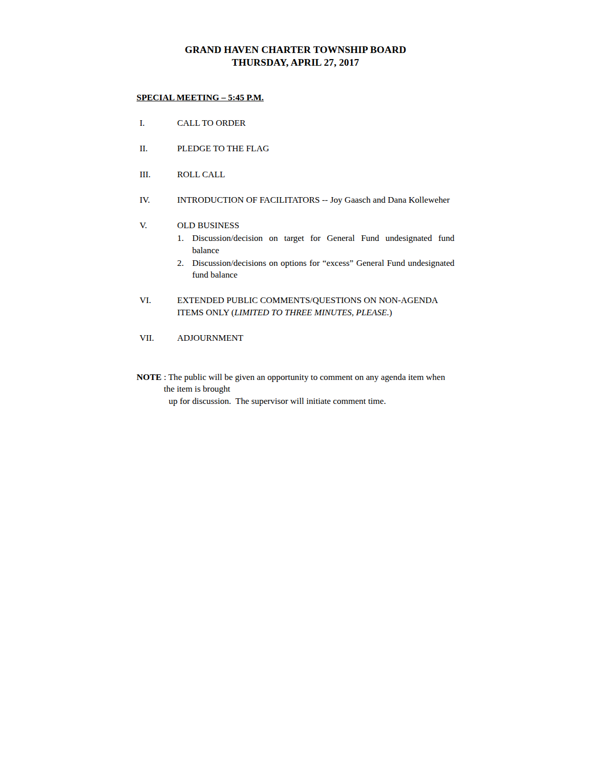GRAND HAVEN CHARTER TOWNSHIP BOARD THURSDAY, APRIL 27, 2017
SPECIAL MEETING – 5:45 P.M.
I. CALL TO ORDER
II. PLEDGE TO THE FLAG
III. ROLL CALL
IV. INTRODUCTION OF FACILITATORS -- Joy Gaasch and Dana Kolleweher
V. OLD BUSINESS
1. Discussion/decision on target for General Fund undesignated fund balance
2. Discussion/decisions on options for “excess” General Fund undesignated fund balance
VI. EXTENDED PUBLIC COMMENTS/QUESTIONS ON NON-AGENDA ITEMS ONLY (LIMITED TO THREE MINUTES, PLEASE.)
VII. ADJOURNMENT
NOTE : The public will be given an opportunity to comment on any agenda item when the item is brought up for discussion. The supervisor will initiate comment time.